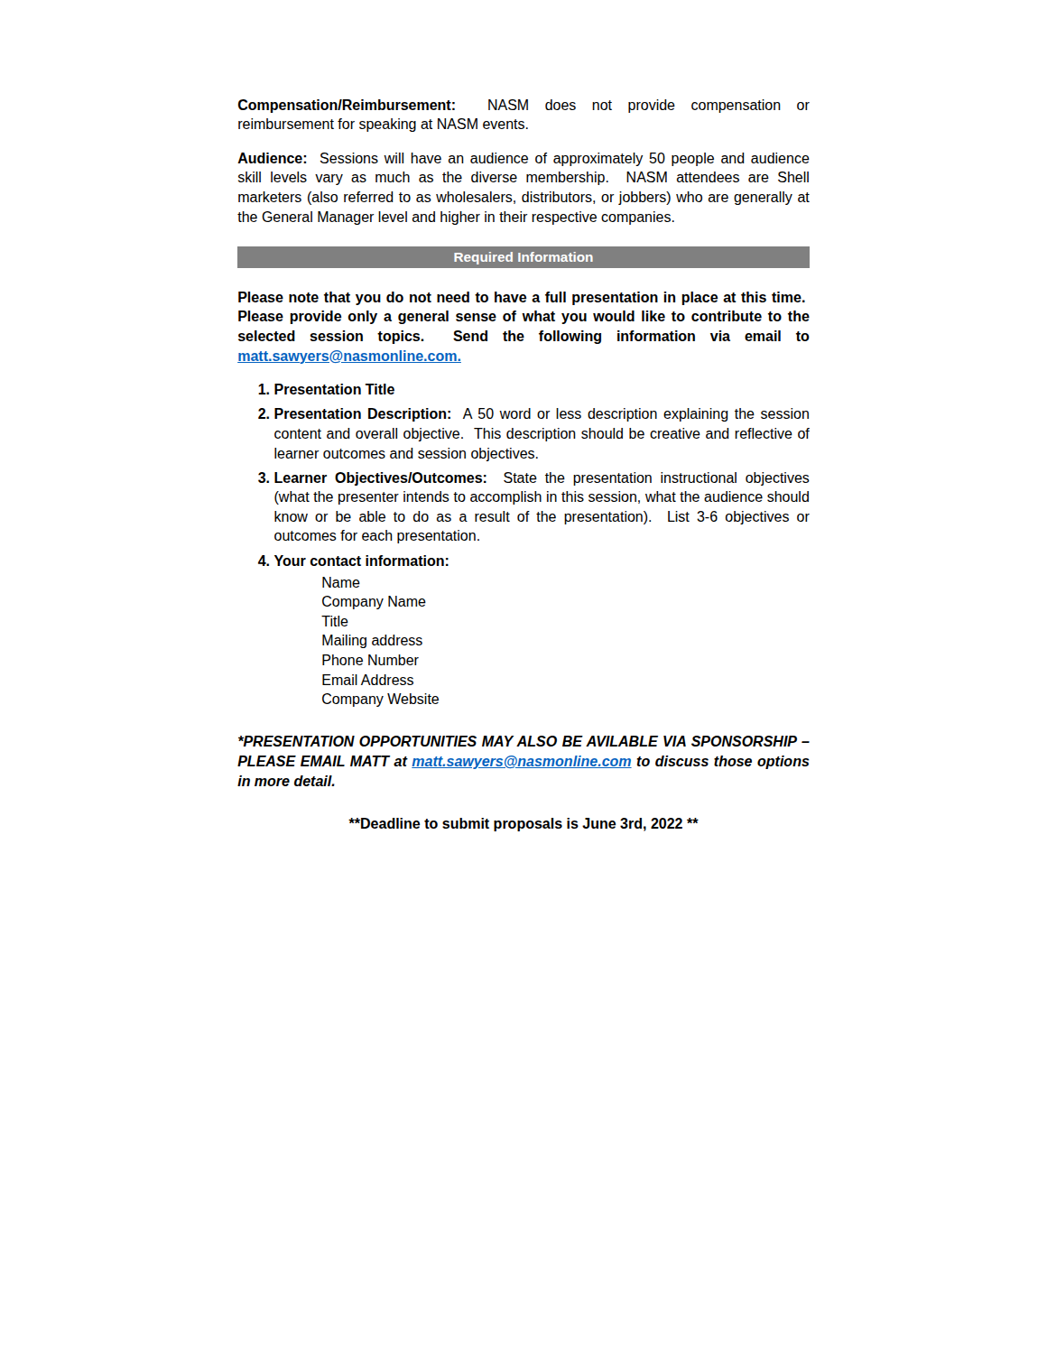Compensation/Reimbursement: NASM does not provide compensation or reimbursement for speaking at NASM events.
Audience: Sessions will have an audience of approximately 50 people and audience skill levels vary as much as the diverse membership. NASM attendees are Shell marketers (also referred to as wholesalers, distributors, or jobbers) who are generally at the General Manager level and higher in their respective companies.
Required Information
Please note that you do not need to have a full presentation in place at this time. Please provide only a general sense of what you would like to contribute to the selected session topics. Send the following information via email to matt.sawyers@nasmonline.com.
Presentation Title
Presentation Description: A 50 word or less description explaining the session content and overall objective. This description should be creative and reflective of learner outcomes and session objectives.
Learner Objectives/Outcomes: State the presentation instructional objectives (what the presenter intends to accomplish in this session, what the audience should know or be able to do as a result of the presentation). List 3-6 objectives or outcomes for each presentation.
Your contact information:
Name
Company Name
Title
Mailing address
Phone Number
Email Address
Company Website
*PRESENTATION OPPORTUNITIES MAY ALSO BE AVILABLE VIA SPONSORSHIP – PLEASE EMAIL MATT at matt.sawyers@nasmonline.com to discuss those options in more detail.
**Deadline to submit proposals is June 3rd, 2022 **